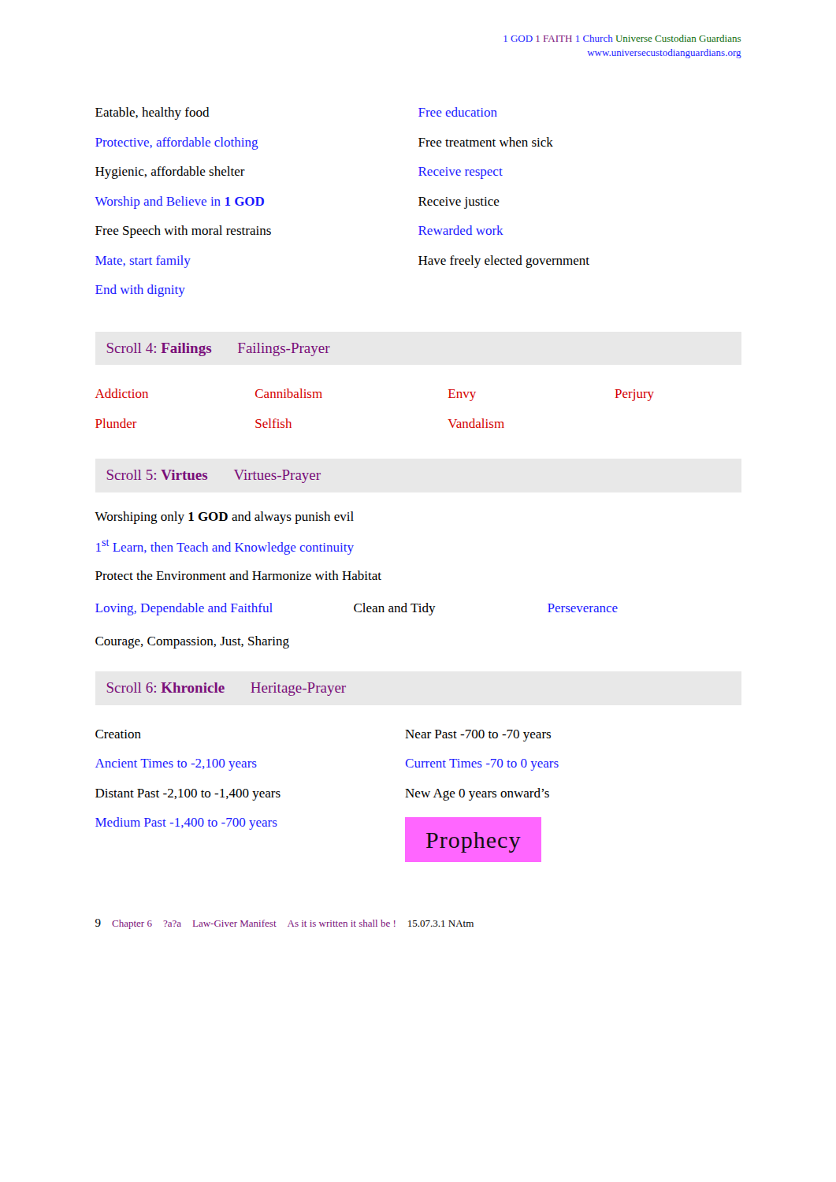1 GOD 1 FAITH 1 Church Universe Custodian Guardians
www.universecustodianguardians.org
| Eatable, healthy food | Free education |
| Protective, affordable clothing | Free treatment when sick |
| Hygienic, affordable shelter | Receive respect |
| Worship and Believe in 1 GOD | Receive justice |
| Free Speech with moral restrains | Rewarded work |
| Mate, start family | Have freely elected government |
| End with dignity | |
Scroll 4: Failings Failings-Prayer
| Addiction | Cannibalism | Envy | Perjury |
| Plunder | Selfish | Vandalism | |
Scroll 5: Virtues Virtues-Prayer
Worshiping only 1 GOD and always punish evil
1st Learn, then Teach and Knowledge continuity
Protect the Environment and Harmonize with Habitat
| Loving, Dependable and Faithful | Clean and Tidy | Perseverance |
Courage, Compassion, Just, Sharing
Scroll 6: Khronicle Heritage-Prayer
| Creation | Near Past - 700 to - 70 years |
| Ancient Times to - 2,100 years | Current Times - 70 to 0 years |
| Distant Past - 2,100 to - 1,400 years | New Age 0 years onward’s |
| Medium Past - 1,400 to - 700 years | Prophecy |
9 Chapter 6 ?a?a Law-Giver Manifest As it is written it shall be ! 15.07.3.1 NAtm